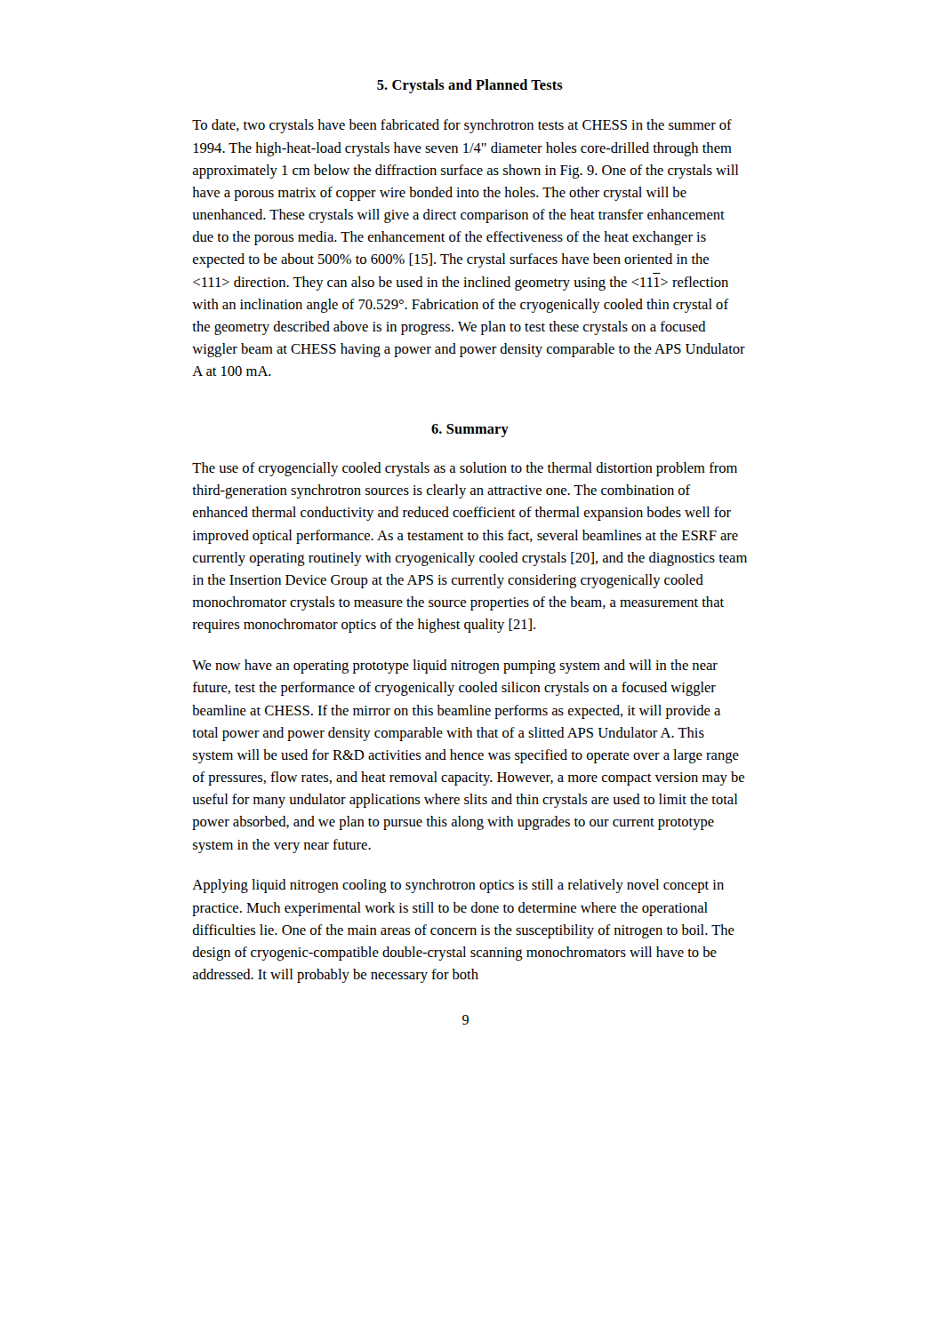5. Crystals and Planned Tests
To date, two crystals have been fabricated for synchrotron tests at CHESS in the summer of 1994. The high-heat-load crystals have seven 1/4" diameter holes core-drilled through them approximately 1 cm below the diffraction surface as shown in Fig. 9. One of the crystals will have a porous matrix of copper wire bonded into the holes. The other crystal will be unenhanced. These crystals will give a direct comparison of the heat transfer enhancement due to the porous media. The enhancement of the effectiveness of the heat exchanger is expected to be about 500% to 600% [15]. The crystal surfaces have been oriented in the <111> direction. They can also be used in the inclined geometry using the <111> reflection with an inclination angle of 70.529°. Fabrication of the cryogenically cooled thin crystal of the geometry described above is in progress. We plan to test these crystals on a focused wiggler beam at CHESS having a power and power density comparable to the APS Undulator A at 100 mA.
6. Summary
The use of cryogencially cooled crystals as a solution to the thermal distortion problem from third-generation synchrotron sources is clearly an attractive one. The combination of enhanced thermal conductivity and reduced coefficient of thermal expansion bodes well for improved optical performance. As a testament to this fact, several beamlines at the ESRF are currently operating routinely with cryogenically cooled crystals [20], and the diagnostics team in the Insertion Device Group at the APS is currently considering cryogenically cooled monochromator crystals to measure the source properties of the beam, a measurement that requires monochromator optics of the highest quality [21].
We now have an operating prototype liquid nitrogen pumping system and will in the near future, test the performance of cryogenically cooled silicon crystals on a focused wiggler beamline at CHESS. If the mirror on this beamline performs as expected, it will provide a total power and power density comparable with that of a slitted APS Undulator A. This system will be used for R&D activities and hence was specified to operate over a large range of pressures, flow rates, and heat removal capacity. However, a more compact version may be useful for many undulator applications where slits and thin crystals are used to limit the total power absorbed, and we plan to pursue this along with upgrades to our current prototype system in the very near future.
Applying liquid nitrogen cooling to synchrotron optics is still a relatively novel concept in practice. Much experimental work is still to be done to determine where the operational difficulties lie. One of the main areas of concern is the susceptibility of nitrogen to boil. The design of cryogenic-compatible double-crystal scanning monochromators will have to be addressed. It will probably be necessary for both
9